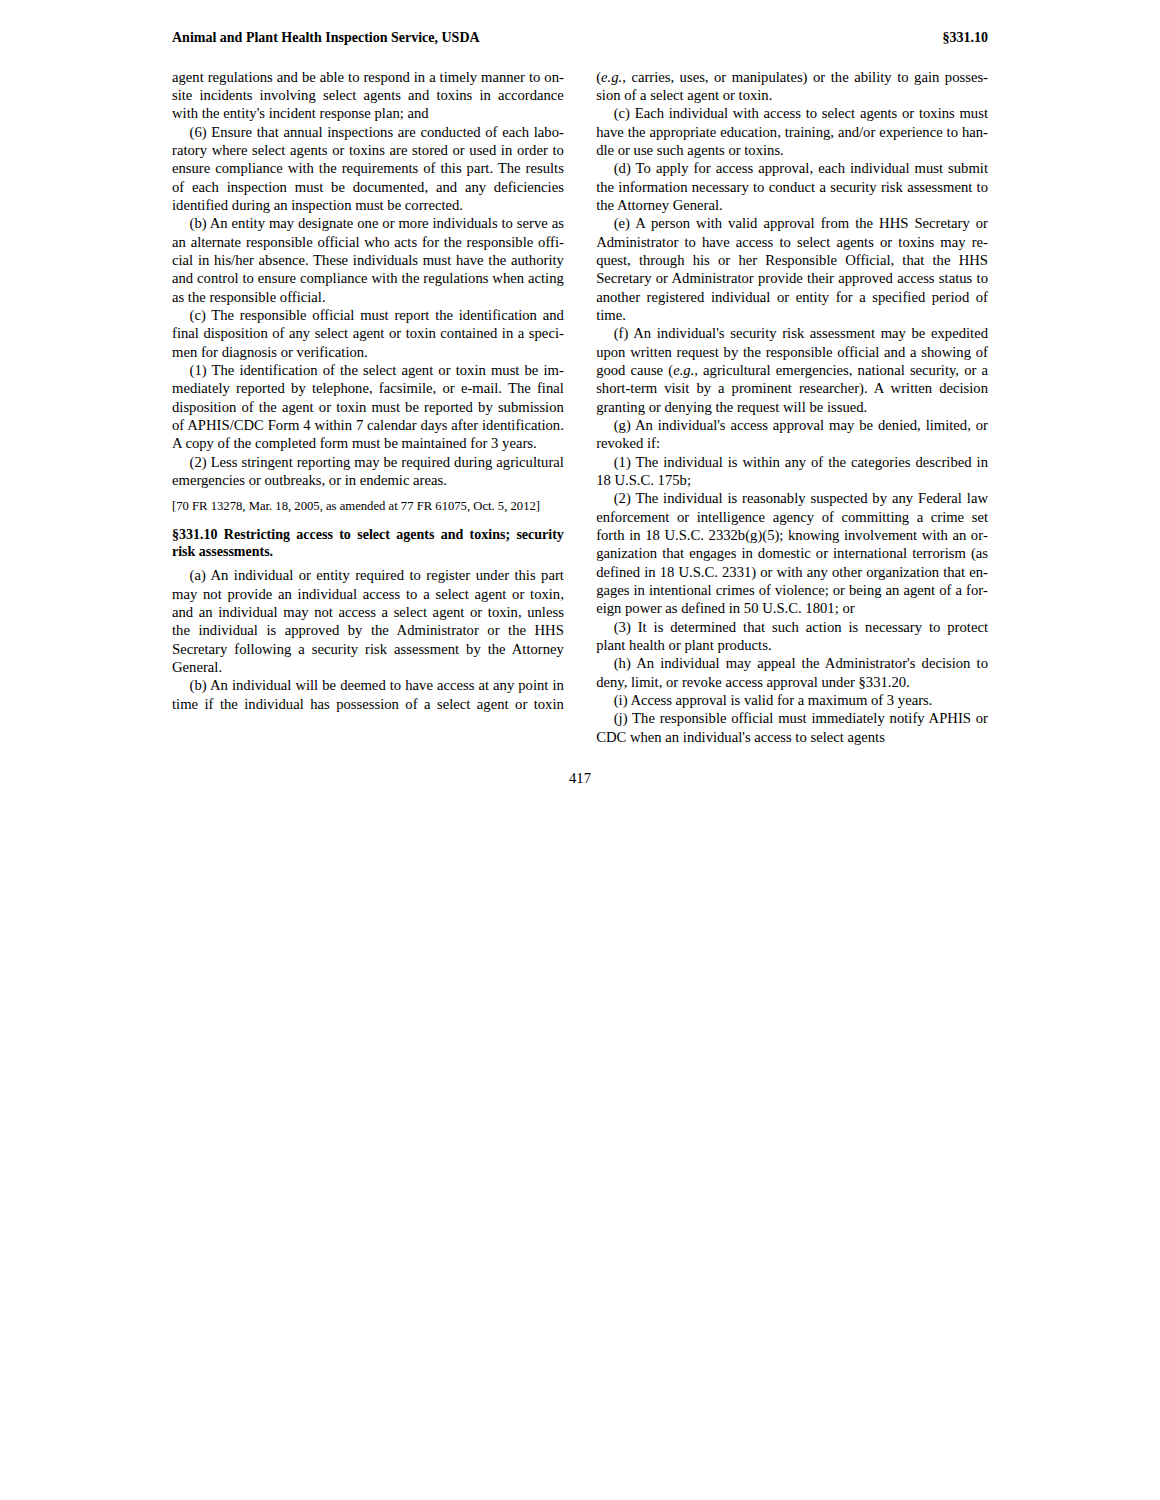Animal and Plant Health Inspection Service, USDA
§331.10
agent regulations and be able to respond in a timely manner to onsite incidents involving select agents and toxins in accordance with the entity's incident response plan; and
(6) Ensure that annual inspections are conducted of each laboratory where select agents or toxins are stored or used in order to ensure compliance with the requirements of this part. The results of each inspection must be documented, and any deficiencies identified during an inspection must be corrected.
(b) An entity may designate one or more individuals to serve as an alternate responsible official who acts for the responsible official in his/her absence. These individuals must have the authority and control to ensure compliance with the regulations when acting as the responsible official.
(c) The responsible official must report the identification and final disposition of any select agent or toxin contained in a specimen for diagnosis or verification.
(1) The identification of the select agent or toxin must be immediately reported by telephone, facsimile, or e-mail. The final disposition of the agent or toxin must be reported by submission of APHIS/CDC Form 4 within 7 calendar days after identification. A copy of the completed form must be maintained for 3 years.
(2) Less stringent reporting may be required during agricultural emergencies or outbreaks, or in endemic areas.
[70 FR 13278, Mar. 18, 2005, as amended at 77 FR 61075, Oct. 5, 2012]
§331.10 Restricting access to select agents and toxins; security risk assessments.
(a) An individual or entity required to register under this part may not provide an individual access to a select agent or toxin, and an individual may not access a select agent or toxin, unless the individual is approved by the Administrator or the HHS Secretary following a security risk assessment by the Attorney General.
(b) An individual will be deemed to have access at any point in time if the individual has possession of a select agent or toxin (e.g., carries, uses, or manipulates) or the ability to gain possession of a select agent or toxin.
(c) Each individual with access to select agents or toxins must have the appropriate education, training, and/or experience to handle or use such agents or toxins.
(d) To apply for access approval, each individual must submit the information necessary to conduct a security risk assessment to the Attorney General.
(e) A person with valid approval from the HHS Secretary or Administrator to have access to select agents or toxins may request, through his or her Responsible Official, that the HHS Secretary or Administrator provide their approved access status to another registered individual or entity for a specified period of time.
(f) An individual's security risk assessment may be expedited upon written request by the responsible official and a showing of good cause (e.g., agricultural emergencies, national security, or a short-term visit by a prominent researcher). A written decision granting or denying the request will be issued.
(g) An individual's access approval may be denied, limited, or revoked if:
(1) The individual is within any of the categories described in 18 U.S.C. 175b;
(2) The individual is reasonably suspected by any Federal law enforcement or intelligence agency of committing a crime set forth in 18 U.S.C. 2332b(g)(5); knowing involvement with an organization that engages in domestic or international terrorism (as defined in 18 U.S.C. 2331) or with any other organization that engages in intentional crimes of violence; or being an agent of a foreign power as defined in 50 U.S.C. 1801; or
(3) It is determined that such action is necessary to protect plant health or plant products.
(h) An individual may appeal the Administrator's decision to deny, limit, or revoke access approval under §331.20.
(i) Access approval is valid for a maximum of 3 years.
(j) The responsible official must immediately notify APHIS or CDC when an individual's access to select agents
417